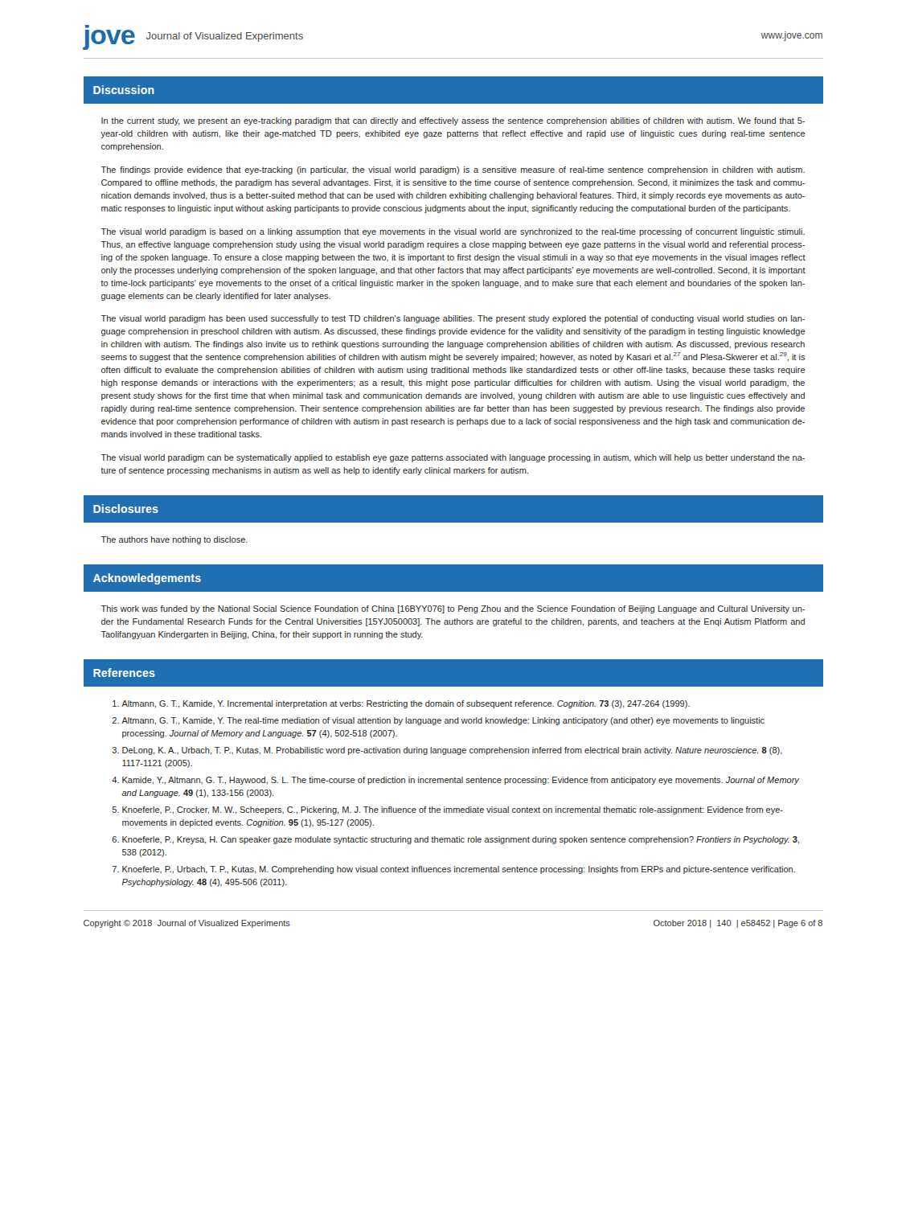jove
Journal of Visualized Experiments
www.jove.com
Discussion
In the current study, we present an eye-tracking paradigm that can directly and effectively assess the sentence comprehension abilities of children with autism. We found that 5-year-old children with autism, like their age-matched TD peers, exhibited eye gaze patterns that reflect effective and rapid use of linguistic cues during real-time sentence comprehension.
The findings provide evidence that eye-tracking (in particular, the visual world paradigm) is a sensitive measure of real-time sentence comprehension in children with autism. Compared to offline methods, the paradigm has several advantages. First, it is sensitive to the time course of sentence comprehension. Second, it minimizes the task and communication demands involved, thus is a better-suited method that can be used with children exhibiting challenging behavioral features. Third, it simply records eye movements as automatic responses to linguistic input without asking participants to provide conscious judgments about the input, significantly reducing the computational burden of the participants.
The visual world paradigm is based on a linking assumption that eye movements in the visual world are synchronized to the real-time processing of concurrent linguistic stimuli. Thus, an effective language comprehension study using the visual world paradigm requires a close mapping between eye gaze patterns in the visual world and referential processing of the spoken language. To ensure a close mapping between the two, it is important to first design the visual stimuli in a way so that eye movements in the visual images reflect only the processes underlying comprehension of the spoken language, and that other factors that may affect participants' eye movements are well-controlled. Second, it is important to time-lock participants' eye movements to the onset of a critical linguistic marker in the spoken language, and to make sure that each element and boundaries of the spoken language elements can be clearly identified for later analyses.
The visual world paradigm has been used successfully to test TD children's language abilities. The present study explored the potential of conducting visual world studies on language comprehension in preschool children with autism. As discussed, these findings provide evidence for the validity and sensitivity of the paradigm in testing linguistic knowledge in children with autism. The findings also invite us to rethink questions surrounding the language comprehension abilities of children with autism. As discussed, previous research seems to suggest that the sentence comprehension abilities of children with autism might be severely impaired; however, as noted by Kasari et al.27 and Plesa-Skwerer et al.29, it is often difficult to evaluate the comprehension abilities of children with autism using traditional methods like standardized tests or other off-line tasks, because these tasks require high response demands or interactions with the experimenters; as a result, this might pose particular difficulties for children with autism. Using the visual world paradigm, the present study shows for the first time that when minimal task and communication demands are involved, young children with autism are able to use linguistic cues effectively and rapidly during real-time sentence comprehension. Their sentence comprehension abilities are far better than has been suggested by previous research. The findings also provide evidence that poor comprehension performance of children with autism in past research is perhaps due to a lack of social responsiveness and the high task and communication demands involved in these traditional tasks.
The visual world paradigm can be systematically applied to establish eye gaze patterns associated with language processing in autism, which will help us better understand the nature of sentence processing mechanisms in autism as well as help to identify early clinical markers for autism.
Disclosures
The authors have nothing to disclose.
Acknowledgements
This work was funded by the National Social Science Foundation of China [16BYY076] to Peng Zhou and the Science Foundation of Beijing Language and Cultural University under the Fundamental Research Funds for the Central Universities [15YJ050003]. The authors are grateful to the children, parents, and teachers at the Enqi Autism Platform and Taolifangyuan Kindergarten in Beijing, China, for their support in running the study.
References
Altmann, G. T., Kamide, Y. Incremental interpretation at verbs: Restricting the domain of subsequent reference. Cognition. 73 (3), 247-264 (1999).
Altmann, G. T., Kamide, Y. The real-time mediation of visual attention by language and world knowledge: Linking anticipatory (and other) eye movements to linguistic processing. Journal of Memory and Language. 57 (4), 502-518 (2007).
DeLong, K. A., Urbach, T. P., Kutas, M. Probabilistic word pre-activation during language comprehension inferred from electrical brain activity. Nature neuroscience. 8 (8), 1117-1121 (2005).
Kamide, Y., Altmann, G. T., Haywood, S. L. The time-course of prediction in incremental sentence processing: Evidence from anticipatory eye movements. Journal of Memory and Language. 49 (1), 133-156 (2003).
Knoeferle, P., Crocker, M. W., Scheepers, C., Pickering, M. J. The influence of the immediate visual context on incremental thematic role-assignment: Evidence from eye-movements in depicted events. Cognition. 95 (1), 95-127 (2005).
Knoeferle, P., Kreysa, H. Can speaker gaze modulate syntactic structuring and thematic role assignment during spoken sentence comprehension? Frontiers in Psychology. 3, 538 (2012).
Knoeferle, P., Urbach, T. P., Kutas, M. Comprehending how visual context influences incremental sentence processing: Insights from ERPs and picture-sentence verification. Psychophysiology. 48 (4), 495-506 (2011).
Copyright © 2018 Journal of Visualized Experiments
October 2018 | 140 | e58452 | Page 6 of 8